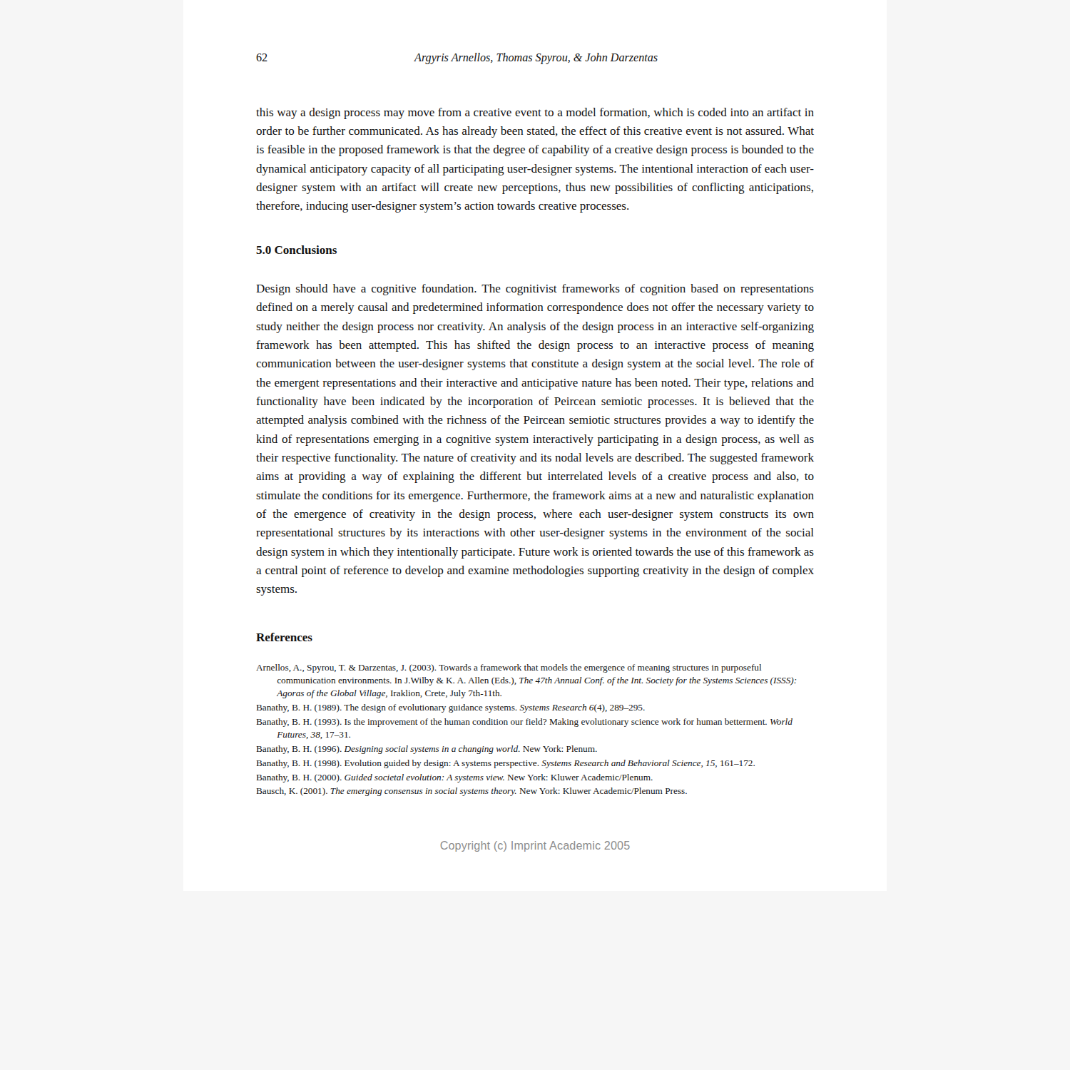62 Argyris Arnellos, Thomas Spyrou, & John Darzentas
this way a design process may move from a creative event to a model formation, which is coded into an artifact in order to be further communicated. As has already been stated, the effect of this creative event is not assured. What is feasible in the proposed framework is that the degree of capability of a creative design process is bounded to the dynamical anticipatory capacity of all participating user-designer systems. The intentional interaction of each user-designer system with an artifact will create new perceptions, thus new possibilities of conflicting anticipations, therefore, inducing user-designer system’s action towards creative processes.
5.0 Conclusions
Design should have a cognitive foundation. The cognitivist frameworks of cognition based on representations defined on a merely causal and predetermined information correspondence does not offer the necessary variety to study neither the design process nor creativity. An analysis of the design process in an interactive self-organizing framework has been attempted. This has shifted the design process to an interactive process of meaning communication between the user-designer systems that constitute a design system at the social level. The role of the emergent representations and their interactive and anticipative nature has been noted. Their type, relations and functionality have been indicated by the incorporation of Peircean semiotic processes. It is believed that the attempted analysis combined with the richness of the Peircean semiotic structures provides a way to identify the kind of representations emerging in a cognitive system interactively participating in a design process, as well as their respective functionality. The nature of creativity and its nodal levels are described. The suggested framework aims at providing a way of explaining the different but interrelated levels of a creative process and also, to stimulate the conditions for its emergence. Furthermore, the framework aims at a new and naturalistic explanation of the emergence of creativity in the design process, where each user-designer system constructs its own representational structures by its interactions with other user-designer systems in the environment of the social design system in which they intentionally participate. Future work is oriented towards the use of this framework as a central point of reference to develop and examine methodologies supporting creativity in the design of complex systems.
References
Arnellos, A., Spyrou, T. & Darzentas, J. (2003). Towards a framework that models the emergence of meaning structures in purposeful communication environments. In J.Wilby & K. A. Allen (Eds.), The 47th Annual Conf. of the Int. Society for the Systems Sciences (ISSS): Agoras of the Global Village, Iraklion, Crete, July 7th-11th.
Banathy, B. H. (1989). The design of evolutionary guidance systems. Systems Research 6(4), 289–295.
Banathy, B. H. (1993). Is the improvement of the human condition our field? Making evolutionary science work for human betterment. World Futures, 38, 17–31.
Banathy, B. H. (1996). Designing social systems in a changing world. New York: Plenum.
Banathy, B. H. (1998). Evolution guided by design: A systems perspective. Systems Research and Behavioral Science, 15, 161–172.
Banathy, B. H. (2000). Guided societal evolution: A systems view. New York: Kluwer Academic/Plenum.
Bausch, K. (2001). The emerging consensus in social systems theory. New York: Kluwer Academic/Plenum Press.
Copyright (c) Imprint Academic 2005